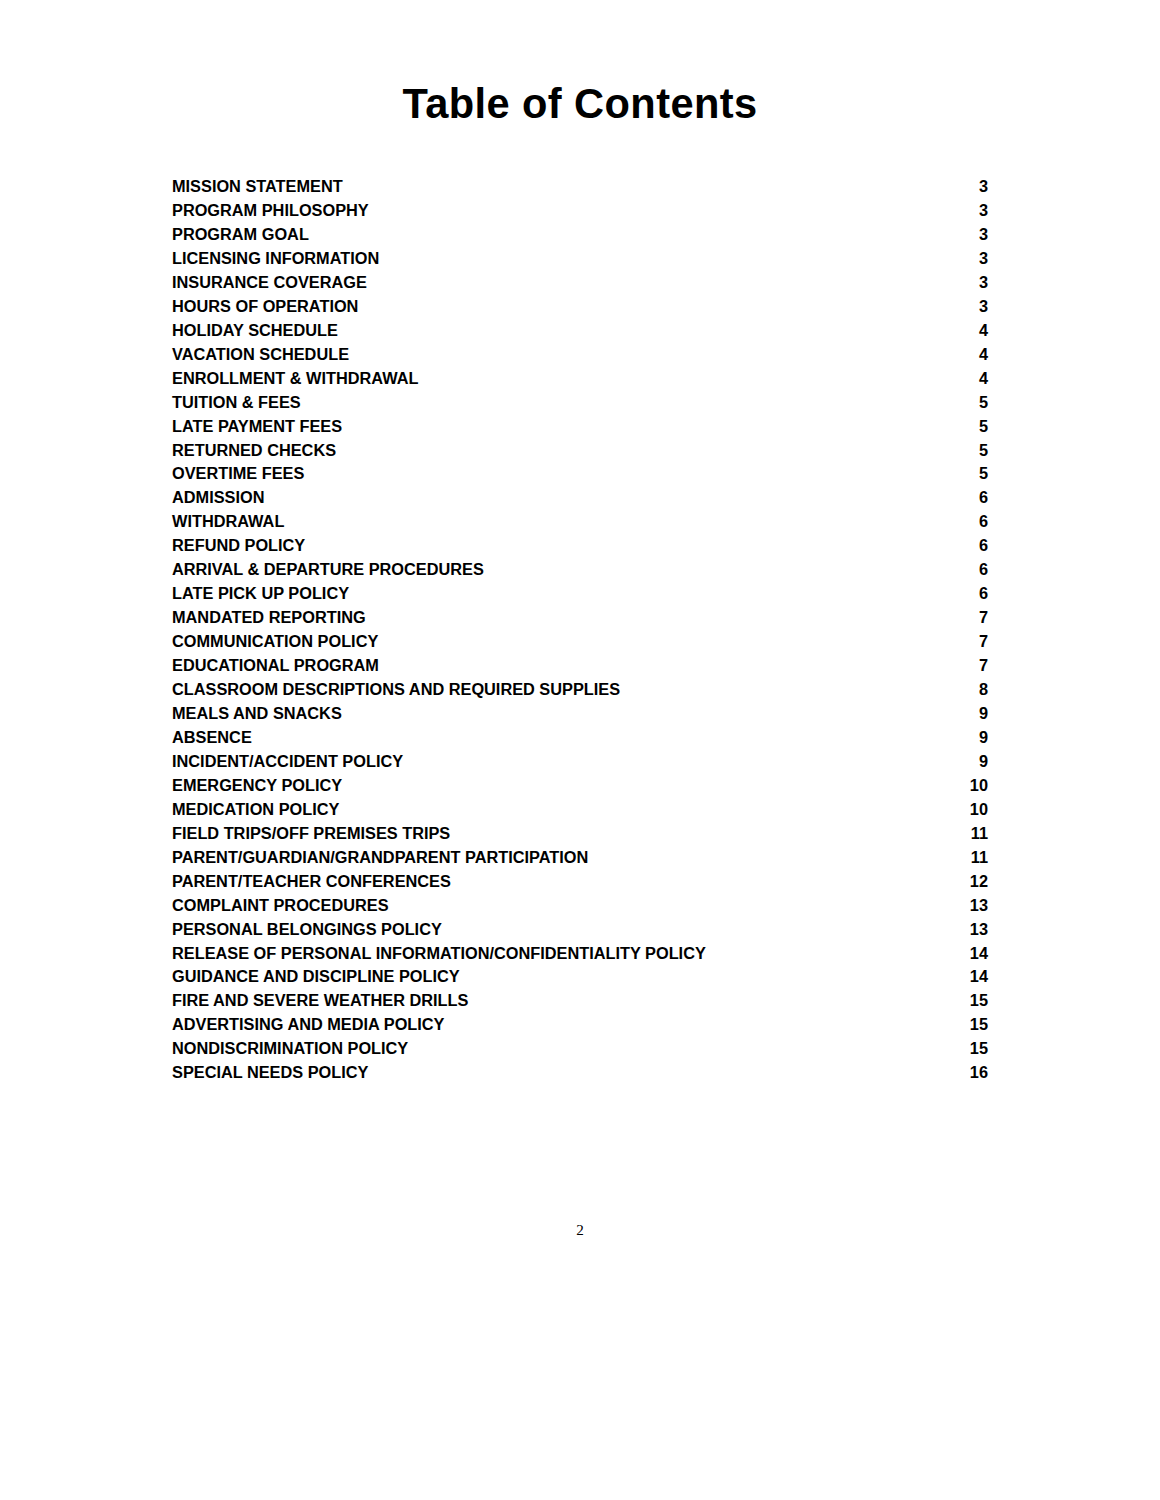Table of Contents
| MISSION STATEMENT | 3 |
| PROGRAM PHILOSOPHY | 3 |
| PROGRAM GOAL | 3 |
| LICENSING INFORMATION | 3 |
| INSURANCE COVERAGE | 3 |
| HOURS OF OPERATION | 3 |
| HOLIDAY SCHEDULE | 4 |
| VACATION SCHEDULE | 4 |
| ENROLLMENT & WITHDRAWAL | 4 |
| TUITION & FEES | 5 |
| LATE PAYMENT FEES | 5 |
| RETURNED CHECKS | 5 |
| OVERTIME FEES | 5 |
| ADMISSION | 6 |
| WITHDRAWAL | 6 |
| REFUND POLICY | 6 |
| ARRIVAL & DEPARTURE PROCEDURES | 6 |
| LATE PICK UP POLICY | 6 |
| MANDATED REPORTING | 7 |
| COMMUNICATION POLICY | 7 |
| EDUCATIONAL PROGRAM | 7 |
| CLASSROOM DESCRIPTIONS AND REQUIRED SUPPLIES | 8 |
| MEALS AND SNACKS | 9 |
| ABSENCE | 9 |
| INCIDENT/ACCIDENT POLICY | 9 |
| EMERGENCY POLICY | 10 |
| MEDICATION POLICY | 10 |
| FIELD TRIPS/OFF PREMISES TRIPS | 11 |
| PARENT/GUARDIAN/GRANDPARENT PARTICIPATION | 11 |
| PARENT/TEACHER CONFERENCES | 12 |
| COMPLAINT PROCEDURES | 13 |
| PERSONAL BELONGINGS POLICY | 13 |
| RELEASE OF PERSONAL INFORMATION/CONFIDENTIALITY POLICY | 14 |
| GUIDANCE AND DISCIPLINE POLICY | 14 |
| FIRE AND SEVERE WEATHER DRILLS | 15 |
| ADVERTISING AND MEDIA POLICY | 15 |
| NONDISCRIMINATION POLICY | 15 |
| SPECIAL NEEDS POLICY | 16 |
2